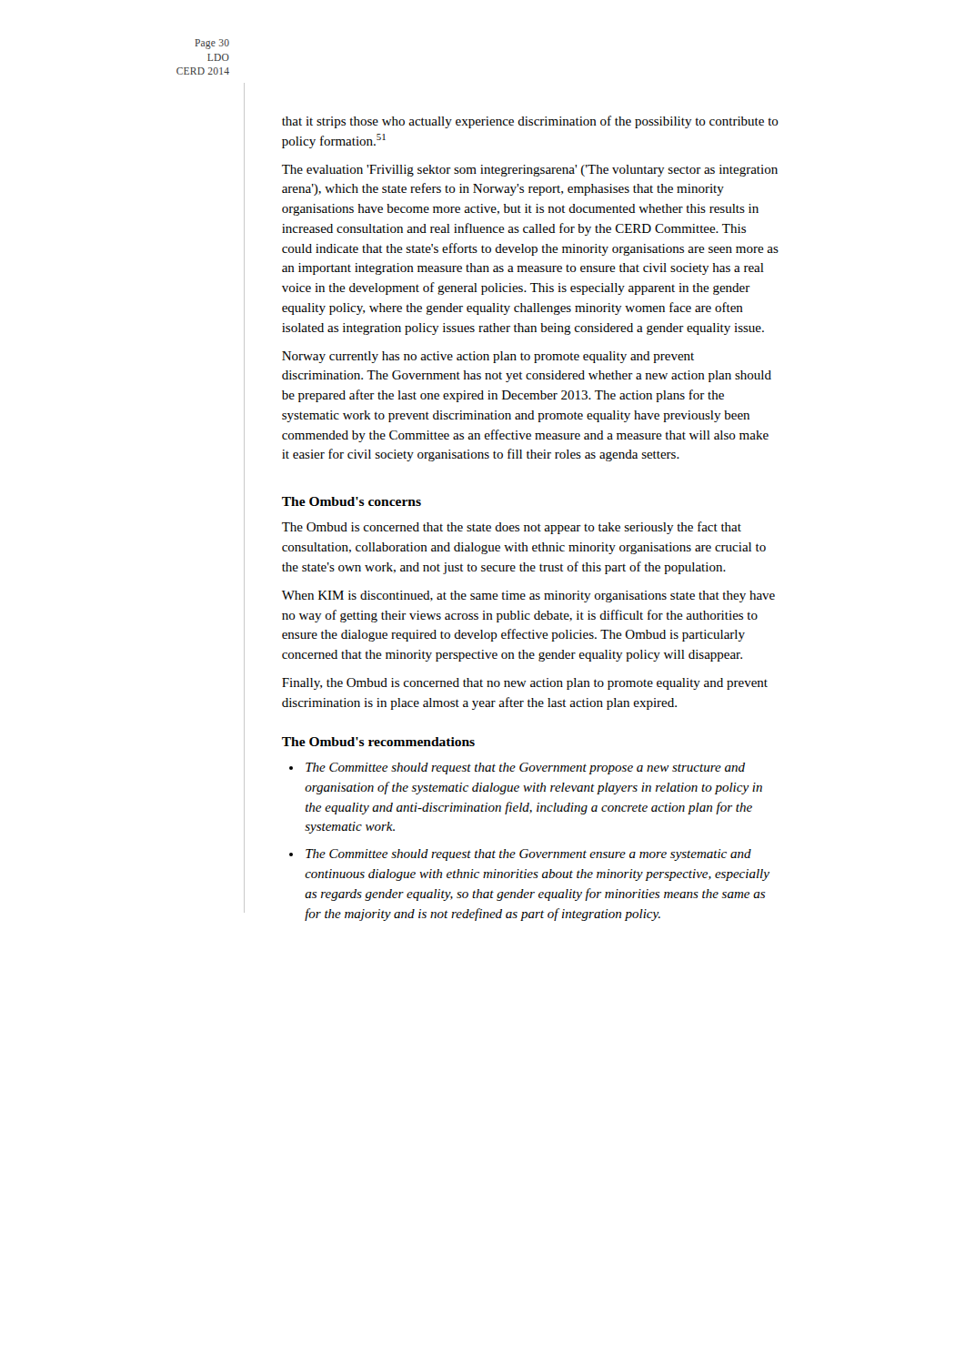Page 30
LDO
CERD 2014
that it strips those who actually experience discrimination of the possibility to contribute to policy formation.51
The evaluation 'Frivillig sektor som integreringsarena' ('The voluntary sector as integration arena'), which the state refers to in Norway's report, emphasises that the minority organisations have become more active, but it is not documented whether this results in increased consultation and real influence as called for by the CERD Committee. This could indicate that the state's efforts to develop the minority organisations are seen more as an important integration measure than as a measure to ensure that civil society has a real voice in the development of general policies. This is especially apparent in the gender equality policy, where the gender equality challenges minority women face are often isolated as integration policy issues rather than being considered a gender equality issue.
Norway currently has no active action plan to promote equality and prevent discrimination. The Government has not yet considered whether a new action plan should be prepared after the last one expired in December 2013. The action plans for the systematic work to prevent discrimination and promote equality have previously been commended by the Committee as an effective measure and a measure that will also make it easier for civil society organisations to fill their roles as agenda setters.
The Ombud's concerns
The Ombud is concerned that the state does not appear to take seriously the fact that consultation, collaboration and dialogue with ethnic minority organisations are crucial to the state's own work, and not just to secure the trust of this part of the population.
When KIM is discontinued, at the same time as minority organisations state that they have no way of getting their views across in public debate, it is difficult for the authorities to ensure the dialogue required to develop effective policies. The Ombud is particularly concerned that the minority perspective on the gender equality policy will disappear.
Finally, the Ombud is concerned that no new action plan to promote equality and prevent discrimination is in place almost a year after the last action plan expired.
The Ombud's recommendations
The Committee should request that the Government propose a new structure and organisation of the systematic dialogue with relevant players in relation to policy in the equality and anti-discrimination field, including a concrete action plan for the systematic work.
The Committee should request that the Government ensure a more systematic and continuous dialogue with ethnic minorities about the minority perspective, especially as regards gender equality, so that gender equality for minorities means the same as for the majority and is not redefined as part of integration policy.